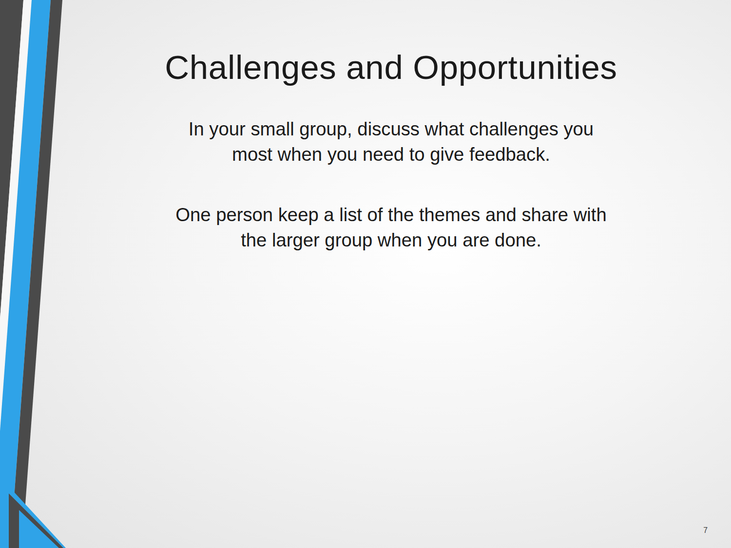Challenges and Opportunities
In your small group, discuss what challenges you most when you need to give feedback.
One person keep a list of the themes and share with the larger group when you are done.
7